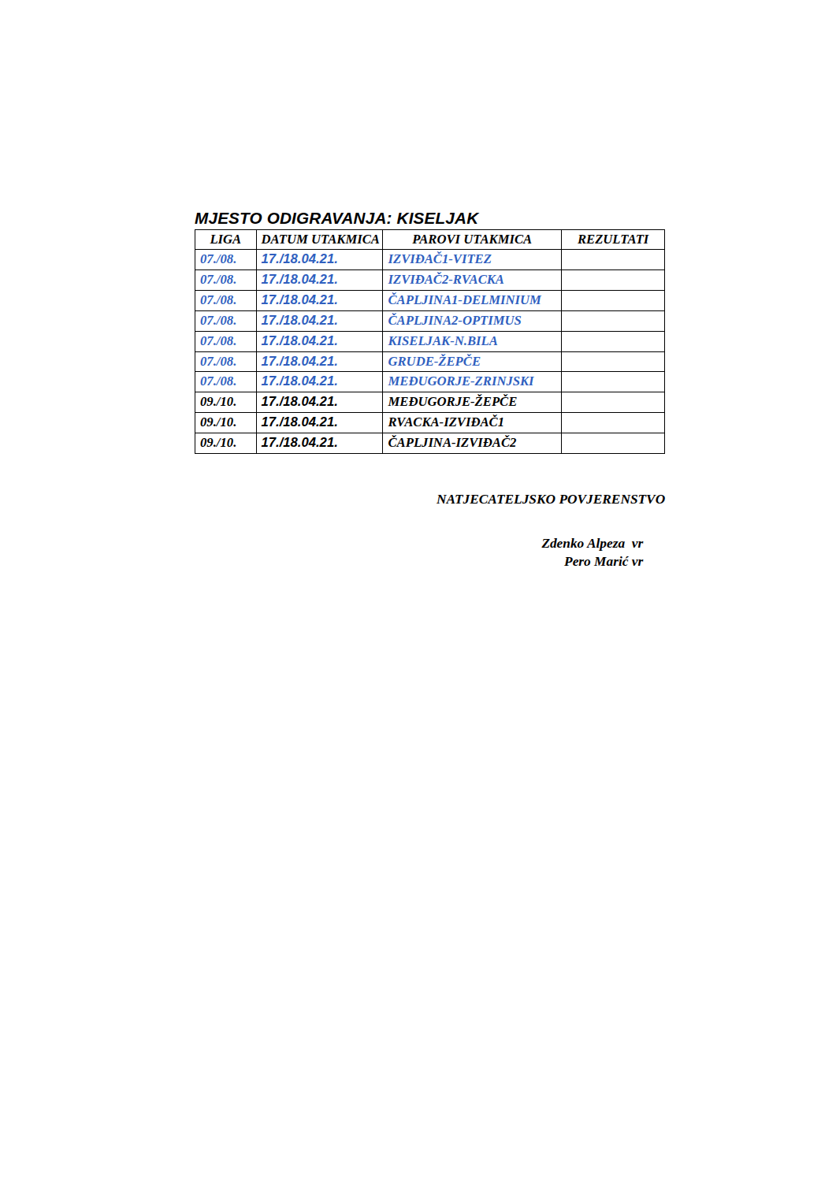MJESTO ODIGRAVANJA: KISELJAK
| LIGA | DATUM UTAKMICA | PAROVI UTAKMICA | REZULTATI |
| --- | --- | --- | --- |
| 07./08. | 17./18.04.21. | IZVIĐAČ1-VITEZ | |
| 07./08. | 17./18.04.21. | IZVIĐAČ2-RVACKA | |
| 07./08. | 17./18.04.21. | ČAPLJINA1-DELMINIUM | |
| 07./08. | 17./18.04.21. | ČAPLJINA2-OPTIMUS | |
| 07./08. | 17./18.04.21. | KISELJAK-N.BILA | |
| 07./08. | 17./18.04.21. | GRUDE-ŽEPČE | |
| 07./08. | 17./18.04.21. | MEĐUGORJE-ZRINJSKI | |
| 09./10. | 17./18.04.21. | MEĐUGORJE-ŽEPČE | |
| 09./10. | 17./18.04.21. | RVACKA-IZVIĐAČ1 | |
| 09./10. | 17./18.04.21. | ČAPLJINA-IZVIĐAČ2 | |
NATJECATELJSKO POVJERENSTVO
Zdenko Alpeza vr
Pero Marić vr